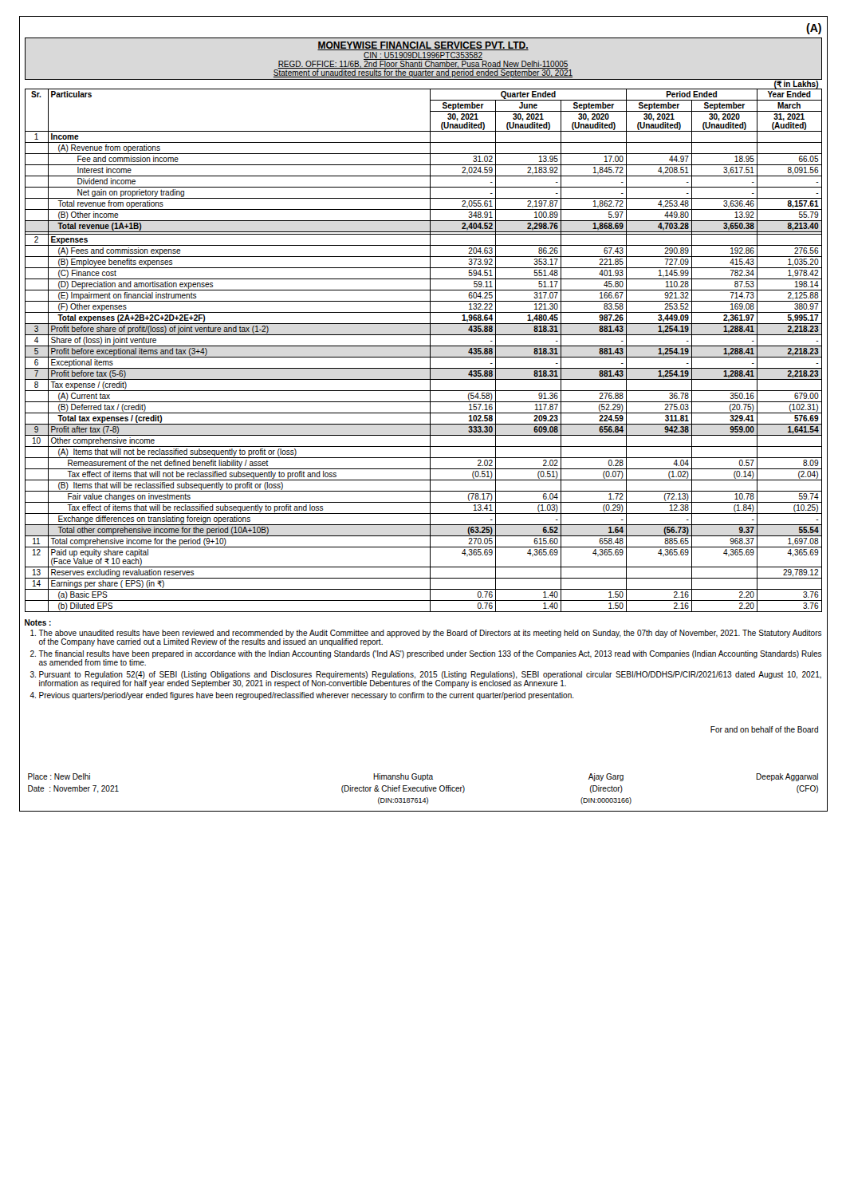(A)
MONEYWISE FINANCIAL SERVICES PVT. LTD.
CIN : U51909DL1996PTC353582
REGD. OFFICE: 11/6B, 2nd Floor Shanti Chamber, Pusa Road New Delhi-110005
Statement of unaudited results for the quarter and period ended September 30, 2021
(₹ in Lakhs)
| Sr. | Particulars | Quarter Ended | Period Ended | Year Ended |
| --- | --- | --- | --- | --- |
| September | June | September | September | September | March |
| 30, 2021 (Unaudited) | 30, 2021 (Unaudited) | 30, 2020 (Unaudited) | 30, 2021 (Unaudited) | 30, 2020 (Unaudited) | 31, 2021 (Audited) |
| 1 | Income | | | | | | |
| | (A) Revenue from operations | | | | | | |
| | Fee and commission income | 31.02 | 13.95 | 17.00 | 44.97 | 18.95 | 66.05 |
| | Interest income | 2,024.59 | 2,183.92 | 1,845.72 | 4,208.51 | 3,617.51 | 8,091.56 |
| | Dividend income | - | - | - | - | - | - |
| | Net gain on proprietory trading | - | - | - | - | - | - |
| | Total revenue from operations | 2,055.61 | 2,197.87 | 1,862.72 | 4,253.48 | 3,636.46 | 8,157.61 |
| | (B) Other income | 348.91 | 100.89 | 5.97 | 449.80 | 13.92 | 55.79 |
| | Total revenue (1A+1B) | 2,404.52 | 2,298.76 | 1,868.69 | 4,703.28 | 3,650.38 | 8,213.40 |
| 2 | Expenses | | | | | | |
| | (A) Fees and commission expense | 204.63 | 86.26 | 67.43 | 290.89 | 192.86 | 276.56 |
| | (B) Employee benefits expenses | 373.92 | 353.17 | 221.85 | 727.09 | 415.43 | 1,035.20 |
| | (C) Finance cost | 594.51 | 551.48 | 401.93 | 1,145.99 | 782.34 | 1,978.42 |
| | (D) Depreciation and amortisation expenses | 59.11 | 51.17 | 45.80 | 110.28 | 87.53 | 198.14 |
| | (E) Impairment on financial instruments | 604.25 | 317.07 | 166.67 | 921.32 | 714.73 | 2,125.88 |
| | (F) Other expenses | 132.22 | 121.30 | 83.58 | 253.52 | 169.08 | 380.97 |
| | Total expenses (2A+2B+2C+2D+2E+2F) | 1,968.64 | 1,480.45 | 987.26 | 3,449.09 | 2,361.97 | 5,995.17 |
| 3 | Profit before share of profit/(loss) of joint venture and tax (1-2) | 435.88 | 818.31 | 881.43 | 1,254.19 | 1,288.41 | 2,218.23 |
| 4 | Share of (loss) in joint venture | - | - | - | - | - | - |
| 5 | Profit before exceptional items and tax (3+4) | 435.88 | 818.31 | 881.43 | 1,254.19 | 1,288.41 | 2,218.23 |
| 6 | Exceptional items | - | - | - | - | - | - |
| 7 | Profit before tax (5-6) | 435.88 | 818.31 | 881.43 | 1,254.19 | 1,288.41 | 2,218.23 |
| 8 | Tax expense / (credit) | | | | | | |
| | (A) Current tax | (54.58) | 91.36 | 276.88 | 36.78 | 350.16 | 679.00 |
| | (B) Deferred tax / (credit) | 157.16 | 117.87 | (52.29) | 275.03 | (20.75) | (102.31) |
| | Total tax expenses / (credit) | 102.58 | 209.23 | 224.59 | 311.81 | 329.41 | 576.69 |
| 9 | Profit after tax (7-8) | 333.30 | 609.08 | 656.84 | 942.38 | 959.00 | 1,641.54 |
| 10 | Other comprehensive income | | | | | | |
| | (A) Items that will not be reclassified subsequently to profit or (loss) | | | | | | |
| | Remeasurement of the net defined benefit liability / asset | 2.02 | 2.02 | 0.28 | 4.04 | 0.57 | 8.09 |
| | Tax effect of items that will not be reclassified subsequently to profit and loss | (0.51) | (0.51) | (0.07) | (1.02) | (0.14) | (2.04) |
| | (B) Items that will be reclassified subsequently to profit or (loss) | | | | | | |
| | Fair value changes on investments | (78.17) | 6.04 | 1.72 | (72.13) | 10.78 | 59.74 |
| | Tax effect of items that will be reclassified subsequently to profit and loss | 13.41 | (1.03) | (0.29) | 12.38 | (1.84) | (10.25) |
| | Exchange differences on translating foreign operations | - | - | - | - | - | - |
| | Total other comprehensive income for the period (10A+10B) | (63.25) | 6.52 | 1.64 | (56.73) | 9.37 | 55.54 |
| 11 | Total comprehensive income for the period (9+10) | 270.05 | 615.60 | 658.48 | 885.65 | 968.37 | 1,697.08 |
| 12 | Paid up equity share capital (Face Value of ₹ 10 each) | 4,365.69 | 4,365.69 | 4,365.69 | 4,365.69 | 4,365.69 | 4,365.69 |
| 13 | Reserves excluding revaluation reserves | | | | | | 29,789.12 |
| 14 | Earnings per share ( EPS) (in ₹) | | | | | | |
| | (a) Basic EPS | 0.76 | 1.40 | 1.50 | 2.16 | 2.20 | 3.76 |
| | (b) Diluted EPS | 0.76 | 1.40 | 1.50 | 2.16 | 2.20 | 3.76 |
Notes :
The above unaudited results have been reviewed and recommended by the Audit Committee and approved by the Board of Directors at its meeting held on Sunday, the 07th day of November, 2021. The Statutory Auditors of the Company have carried out a Limited Review of the results and issued an unqualified report.
The financial results have been prepared in accordance with the Indian Accounting Standards ('Ind AS') prescribed under Section 133 of the Companies Act, 2013 read with Companies (Indian Accounting Standards) Rules as amended from time to time.
Pursuant to Regulation 52(4) of SEBI (Listing Obligations and Disclosures Requirements) Regulations, 2015 (Listing Regulations), SEBI operational circular SEBI/HO/DDHS/P/CIR/2021/613 dated August 10, 2021, information as required for half year ended September 30, 2021 in respect of Non-convertible Debentures of the Company is enclosed as Annexure 1.
Previous quarters/period/year ended figures have been regrouped/reclassified wherever necessary to confirm to the current quarter/period presentation.
| | | For and on behalf of the Board |
| Place : New Delhi | Himanshu Gupta | Ajay Garg | Deepak Aggarwal |
| Date : November 7, 2021 | (Director & Chief Executive Officer) | (Director) | (CFO) |
| | (DIN:03187614) | (DIN:00003166) | |